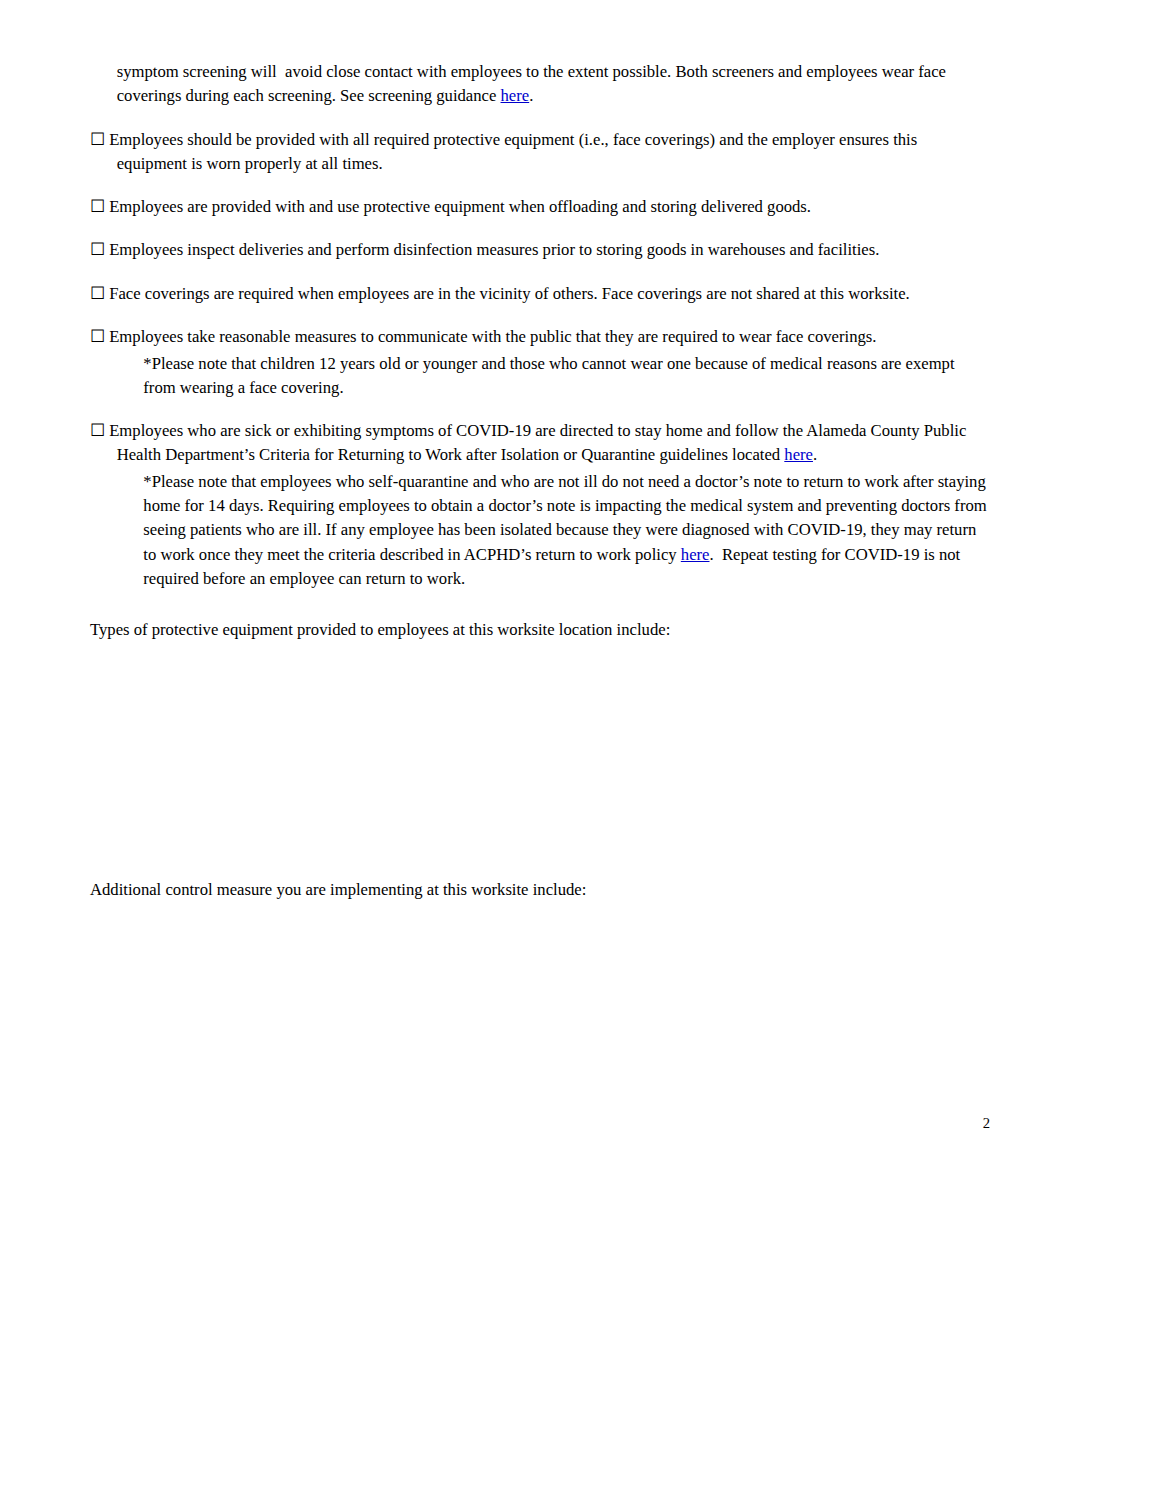symptom screening will avoid close contact with employees to the extent possible. Both screeners and employees wear face coverings during each screening. See screening guidance here.
Employees should be provided with all required protective equipment (i.e., face coverings) and the employer ensures this equipment is worn properly at all times.
Employees are provided with and use protective equipment when offloading and storing delivered goods.
Employees inspect deliveries and perform disinfection measures prior to storing goods in warehouses and facilities.
Face coverings are required when employees are in the vicinity of others. Face coverings are not shared at this worksite.
Employees take reasonable measures to communicate with the public that they are required to wear face coverings. *Please note that children 12 years old or younger and those who cannot wear one because of medical reasons are exempt from wearing a face covering.
Employees who are sick or exhibiting symptoms of COVID-19 are directed to stay home and follow the Alameda County Public Health Department’s Criteria for Returning to Work after Isolation or Quarantine guidelines located here. *Please note that employees who self-quarantine and who are not ill do not need a doctor’s note to return to work after staying home for 14 days. Requiring employees to obtain a doctor’s note is impacting the medical system and preventing doctors from seeing patients who are ill. If any employee has been isolated because they were diagnosed with COVID-19, they may return to work once they meet the criteria described in ACPHD’s return to work policy here. Repeat testing for COVID-19 is not required before an employee can return to work.
Types of protective equipment provided to employees at this worksite location include:
Additional control measure you are implementing at this worksite include:
2